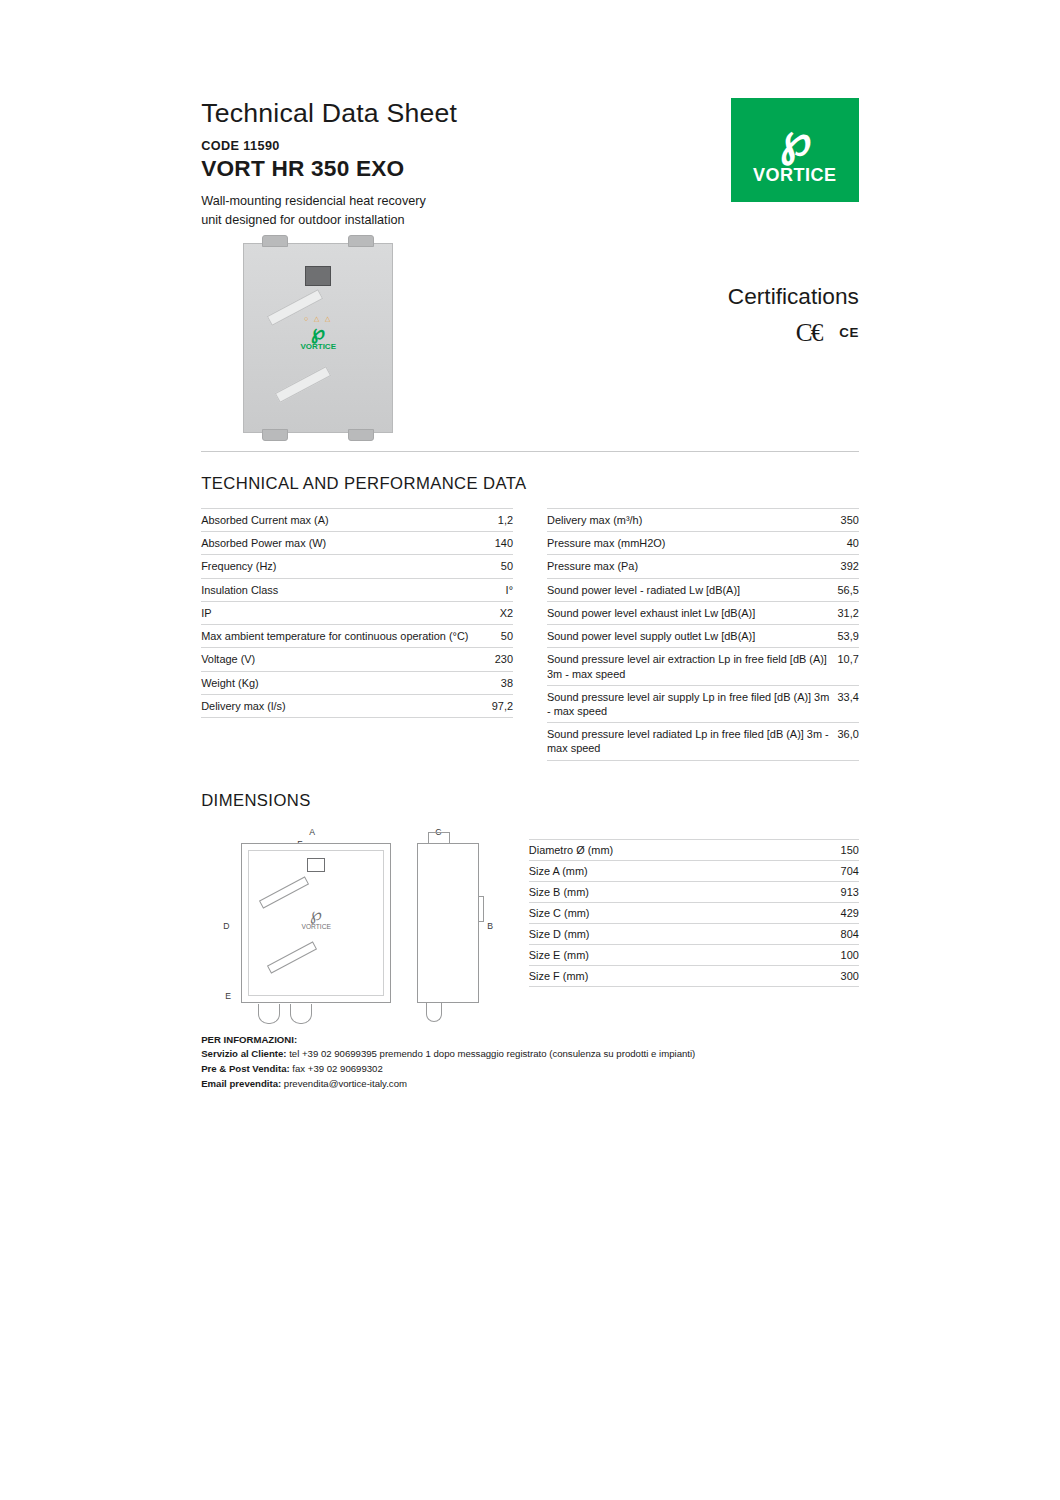Technical Data Sheet
CODE 11590
VORT HR 350 EXO
Wall-mounting residencial heat recovery
unit designed for outdoor installation
℘
VORTICE
○ △ △
℘
VORTICE
Certifications
C€ CE
TECHNICAL AND PERFORMANCE DATA
| Absorbed Current max (A) | 1,2 |
| Absorbed Power max (W) | 140 |
| Frequency (Hz) | 50 |
| Insulation Class | I° |
| IP | X2 |
| Max ambient temperature for continuous operation (°C) | 50 |
| Voltage (V) | 230 |
| Weight (Kg) | 38 |
| Delivery max (l/s) | 97,2 |
| Delivery max (m³/h) | 350 |
| Pressure max (mmH2O) | 40 |
| Pressure max (Pa) | 392 |
| Sound power level - radiated Lw [dB(A)] | 56,5 |
| Sound power level exhaust inlet Lw [dB(A)] | 31,2 |
| Sound power level supply outlet Lw [dB(A)] | 53,9 |
| Sound pressure level air extraction Lp in free field [dB (A)] 3m - max speed | 10,7 |
| Sound pressure level air supply Lp in free filed [dB (A)] 3m - max speed | 33,4 |
| Sound pressure level radiated Lp in free filed [dB (A)] 3m - max speed | 36,0 |
DIMENSIONS
A F D E
℘
VORTICE
C B
| Diametro Ø (mm) | 150 |
| Size A (mm) | 704 |
| Size B (mm) | 913 |
| Size C (mm) | 429 |
| Size D (mm) | 804 |
| Size E (mm) | 100 |
| Size F (mm) | 300 |
PER INFORMAZIONI:
Servizio al Cliente: tel +39 02 90699395 premendo 1 dopo messaggio registrato (consulenza su prodotti e impianti)
Pre & Post Vendita: fax +39 02 90699302
Email prevendita: prevendita@vortice-italy.com